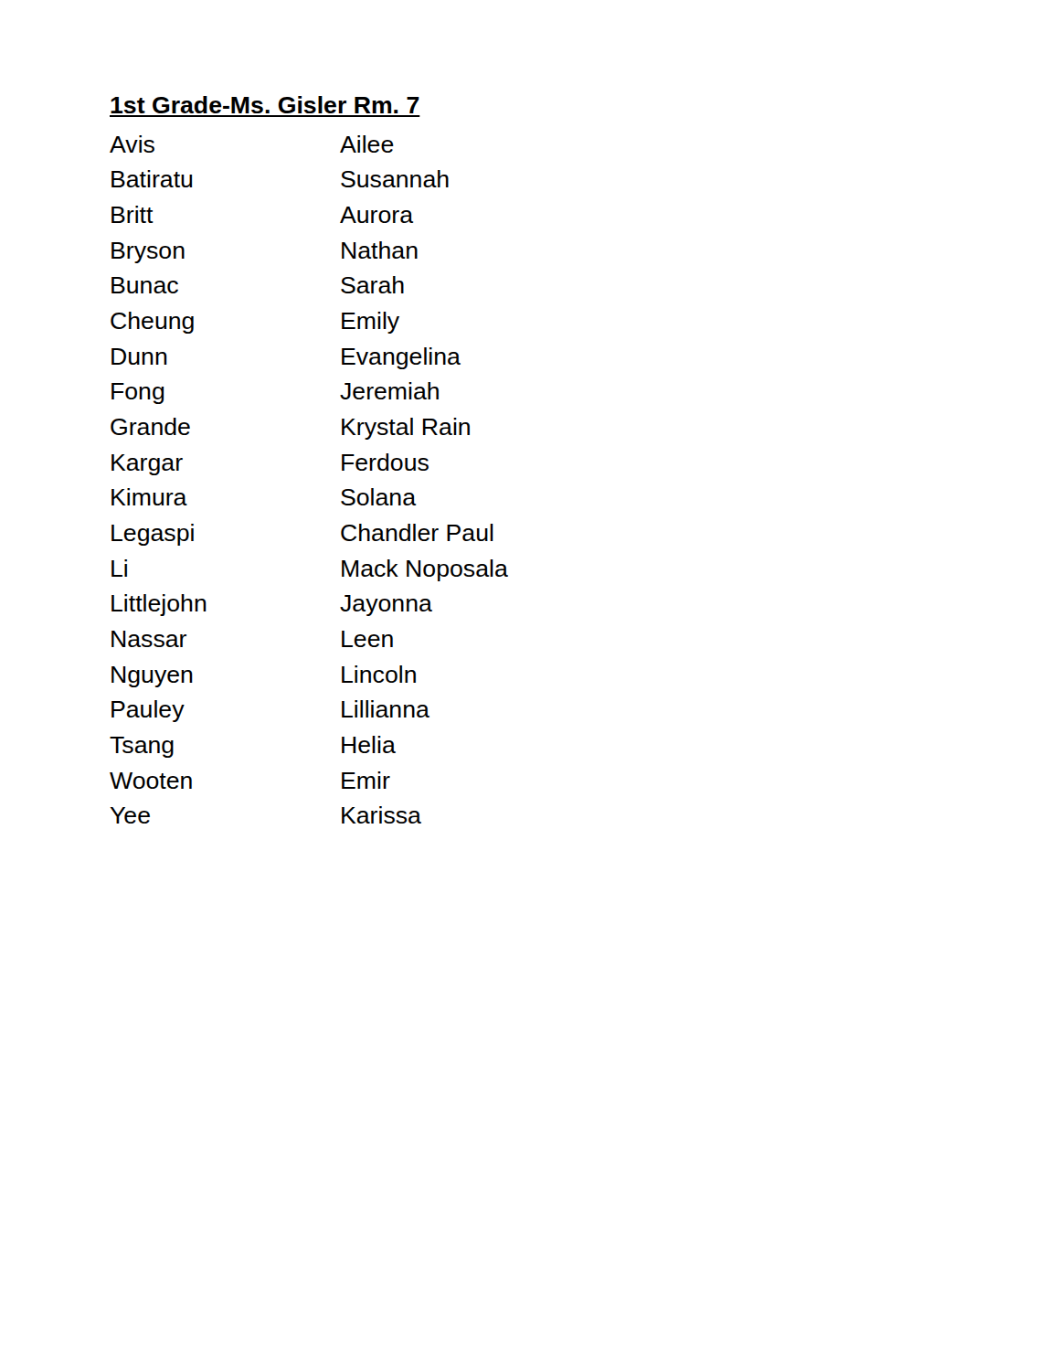1st Grade-Ms. Gisler Rm. 7
| Avis | Ailee |
| Batiratu | Susannah |
| Britt | Aurora |
| Bryson | Nathan |
| Bunac | Sarah |
| Cheung | Emily |
| Dunn | Evangelina |
| Fong | Jeremiah |
| Grande | Krystal Rain |
| Kargar | Ferdous |
| Kimura | Solana |
| Legaspi | Chandler Paul |
| Li | Mack Noposala |
| Littlejohn | Jayonna |
| Nassar | Leen |
| Nguyen | Lincoln |
| Pauley | Lillianna |
| Tsang | Helia |
| Wooten | Emir |
| Yee | Karissa |